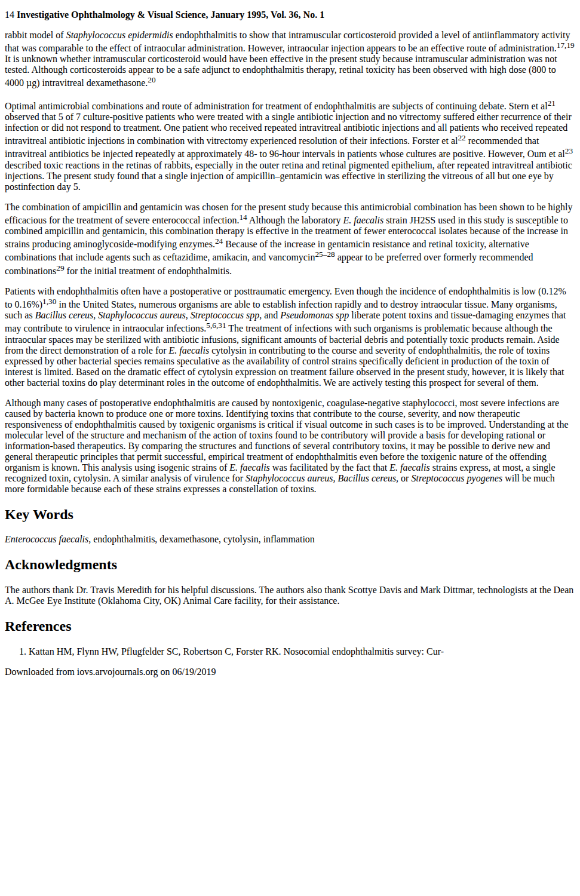14 Investigative Ophthalmology & Visual Science, January 1995, Vol. 36, No. 1
rabbit model of Staphylococcus epidermidis endophthalmitis to show that intramuscular corticosteroid provided a level of antiinflammatory activity that was comparable to the effect of intraocular administration. However, intraocular injection appears to be an effective route of administration.17,19 It is unknown whether intramuscular corticosteroid would have been effective in the present study because intramuscular administration was not tested. Although corticosteroids appear to be a safe adjunct to endophthalmitis therapy, retinal toxicity has been observed with high dose (800 to 4000 µg) intravitreal dexamethasone.20
Optimal antimicrobial combinations and route of administration for treatment of endophthalmitis are subjects of continuing debate. Stern et al21 observed that 5 of 7 culture-positive patients who were treated with a single antibiotic injection and no vitrectomy suffered either recurrence of their infection or did not respond to treatment. One patient who received repeated intravitreal antibiotic injections and all patients who received repeated intravitreal antibiotic injections in combination with vitrectomy experienced resolution of their infections. Forster et al22 recommended that intravitreal antibiotics be injected repeatedly at approximately 48- to 96-hour intervals in patients whose cultures are positive. However, Oum et al23 described toxic reactions in the retinas of rabbits, especially in the outer retina and retinal pigmented epithelium, after repeated intravitreal antibiotic injections. The present study found that a single injection of ampicillin–gentamicin was effective in sterilizing the vitreous of all but one eye by postinfection day 5.
The combination of ampicillin and gentamicin was chosen for the present study because this antimicrobial combination has been shown to be highly efficacious for the treatment of severe enterococcal infection.14 Although the laboratory E. faecalis strain JH2SS used in this study is susceptible to combined ampicillin and gentamicin, this combination therapy is effective in the treatment of fewer enterococcal isolates because of the increase in strains producing aminoglycoside-modifying enzymes.24 Because of the increase in gentamicin resistance and retinal toxicity, alternative combinations that include agents such as ceftazidime, amikacin, and vancomycin25–28 appear to be preferred over formerly recommended combinations29 for the initial treatment of endophthalmitis.
Patients with endophthalmitis often have a postoperative or posttraumatic emergency. Even though the incidence of endophthalmitis is low (0.12% to 0.16%)1,30 in the United States, numerous organisms are able to establish infection rapidly and to destroy intraocular tissue. Many organisms, such as Bacillus cereus, Staphylococcus aureus, Streptococcus spp, and Pseudomonas spp liberate potent toxins and tissue-damaging enzymes that may contribute to virulence in intraocular infections.5,6,31 The treatment of infections with such organisms is problematic because although the intraocular spaces may be sterilized with antibiotic infusions, significant amounts of bacterial debris and potentially toxic products remain. Aside from the direct demonstration of a role for E. faecalis cytolysin in contributing to the course and severity of endophthalmitis, the role of toxins expressed by other bacterial species remains speculative as the availability of control strains specifically deficient in production of the toxin of interest is limited. Based on the dramatic effect of cytolysin expression on treatment failure observed in the present study, however, it is likely that other bacterial toxins do play determinant roles in the outcome of endophthalmitis. We are actively testing this prospect for several of them.
Although many cases of postoperative endophthalmitis are caused by nontoxigenic, coagulase-negative staphylococci, most severe infections are caused by bacteria known to produce one or more toxins. Identifying toxins that contribute to the course, severity, and now therapeutic responsiveness of endophthalmitis caused by toxigenic organisms is critical if visual outcome in such cases is to be improved. Understanding at the molecular level of the structure and mechanism of the action of toxins found to be contributory will provide a basis for developing rational or information-based therapeutics. By comparing the structures and functions of several contributory toxins, it may be possible to derive new and general therapeutic principles that permit successful, empirical treatment of endophthalmitis even before the toxigenic nature of the offending organism is known. This analysis using isogenic strains of E. faecalis was facilitated by the fact that E. faecalis strains express, at most, a single recognized toxin, cytolysin. A similar analysis of virulence for Staphylococcus aureus, Bacillus cereus, or Streptococcus pyogenes will be much more formidable because each of these strains expresses a constellation of toxins.
Key Words
Enterococcus faecalis, endophthalmitis, dexamethasone, cytolysin, inflammation
Acknowledgments
The authors thank Dr. Travis Meredith for his helpful discussions. The authors also thank Scottye Davis and Mark Dittmar, technologists at the Dean A. McGee Eye Institute (Oklahoma City, OK) Animal Care facility, for their assistance.
References
Kattan HM, Flynn HW, Pflugfelder SC, Robertson C, Forster RK. Nosocomial endophthalmitis survey: Cur-
Downloaded from iovs.arvojournals.org on 06/19/2019